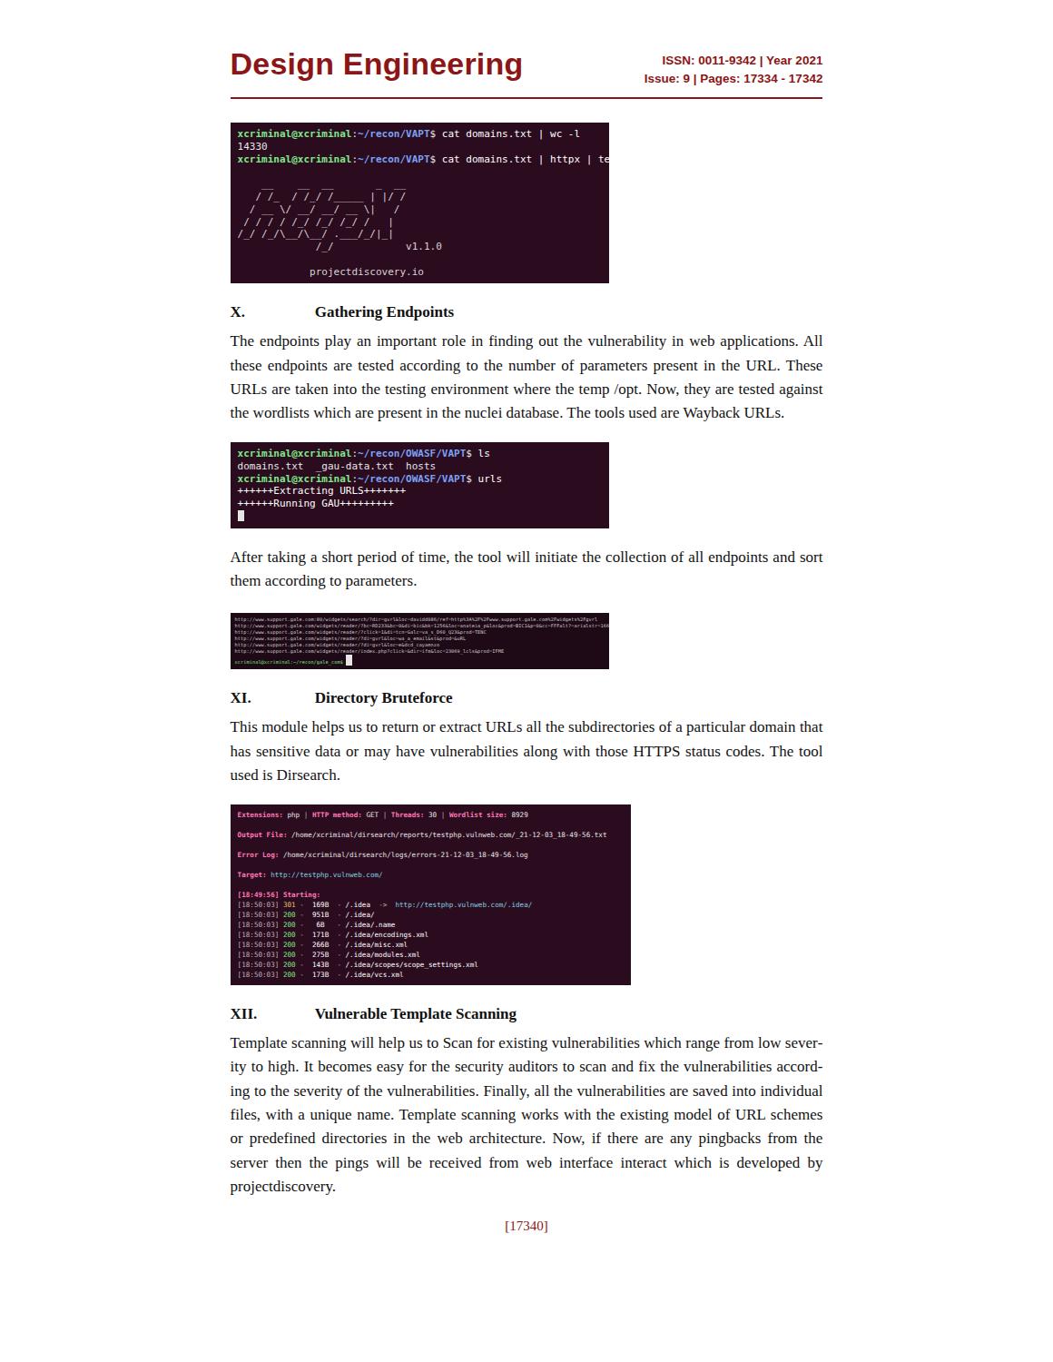Design Engineering
ISSN: 0011-9342 | Year 2021
Issue: 9 | Pages: 17334 - 17342
xcriminal@xcriminal:~/recon/VAPT$ cat domains.txt | wc -l 14330 xcriminal@xcriminal:~/recon/VAPT$ cat domains.txt | httpx | tee hosts.txt __ __ __ _ __ / /_ / /_/ /_____ | |/ / / __ \/ __/ __/ __ \| / / / / / /_/ /_/ /_/ / | /_/ /_/\__/\__/ .___/_/|_| /_/ v1.1.0 projectdiscovery.io
X. Gathering Endpoints
The endpoints play an important role in finding out the vulnerability in web applications. All these endpoints are tested according to the number of parameters present in the URL. These URLs are taken into the testing environment where the temp /opt. Now, they are tested against the wordlists which are present in the nuclei database. The tools used are Wayback URLs.
xcriminal@xcriminal:~/recon/OWASF/VAPT$ ls domains.txt _gau-data.txt hosts xcriminal@xcriminal:~/recon/OWASF/VAPT$ urls ++++++Extracting URLS+++++++ ++++++Running GAU+++++++++
After taking a short period of time, the tool will initiate the collection of all endpoints and sort them according to parameters.
http://www.support.gale.com:80/widgets/search/?dir=gvrl&loc=davidd086/ref=http%3A%2F%2Fwww.support.gale.com%2Fwidgets%2Fgvrl http://www.support.gale.com/widgets/reader/?bc=RD233&bc=0&di=bic&bk=1256&loc=anateia_p&loc&prod=BIC1&p=0&cc=FFFalt?=arialstr=166w=2 http://www.support.gale.com/widgets/reader/?click=1&di=tcn=Galc=va_s_D60_Q23&prod=TENC http://www.support.gale.com/widgets/reader/?di=gvrl&loc=wa_a_email&st&prod=&uRL http://www.support.gale.com/widgets/reader/?di=gvrl&loc=e&dcd_cayamnzo http://www.support.gale.com/widgets/reader/index.php?click=&dir=ifm&loc=23069_lcls&prod=IFME xcriminal@xcriminal:~/recon/gale_com$
XI. Directory Bruteforce
This module helps us to return or extract URLs all the subdirectories of a particular domain that has sensitive data or may have vulnerabilities along with those HTTPS status codes. The tool used is Dirsearch.
Extensions: php | HTTP method: GET | Threads: 30 | Wordlist size: 8929 Output File: /home/xcriminal/dirsearch/reports/testphp.vulnweb.com/_21-12-03_18-49-56.txt Error Log: /home/xcriminal/dirsearch/logs/errors-21-12-03_18-49-56.log Target: http://testphp.vulnweb.com/ [18:49:56] Starting: [18:50:03] 301 - 169B - /.idea -> http://testphp.vulnweb.com/.idea/ [18:50:03] 200 - 951B - /.idea/ [18:50:03] 200 - 6B - /.idea/.name [18:50:03] 200 - 171B - /.idea/encodings.xml [18:50:03] 200 - 266B - /.idea/misc.xml [18:50:03] 200 - 275B - /.idea/modules.xml [18:50:03] 200 - 143B - /.idea/scopes/scope_settings.xml [18:50:03] 200 - 173B - /.idea/vcs.xml
XII. Vulnerable Template Scanning
Template scanning will help us to Scan for existing vulnerabilities which range from low severity to high. It becomes easy for the security auditors to scan and fix the vulnerabilities according to the severity of the vulnerabilities. Finally, all the vulnerabilities are saved into individual files, with a unique name. Template scanning works with the existing model of URL schemes or predefined directories in the web architecture. Now, if there are any pingbacks from the server then the pings will be received from web interface interact which is developed by projectdiscovery.
[17340]